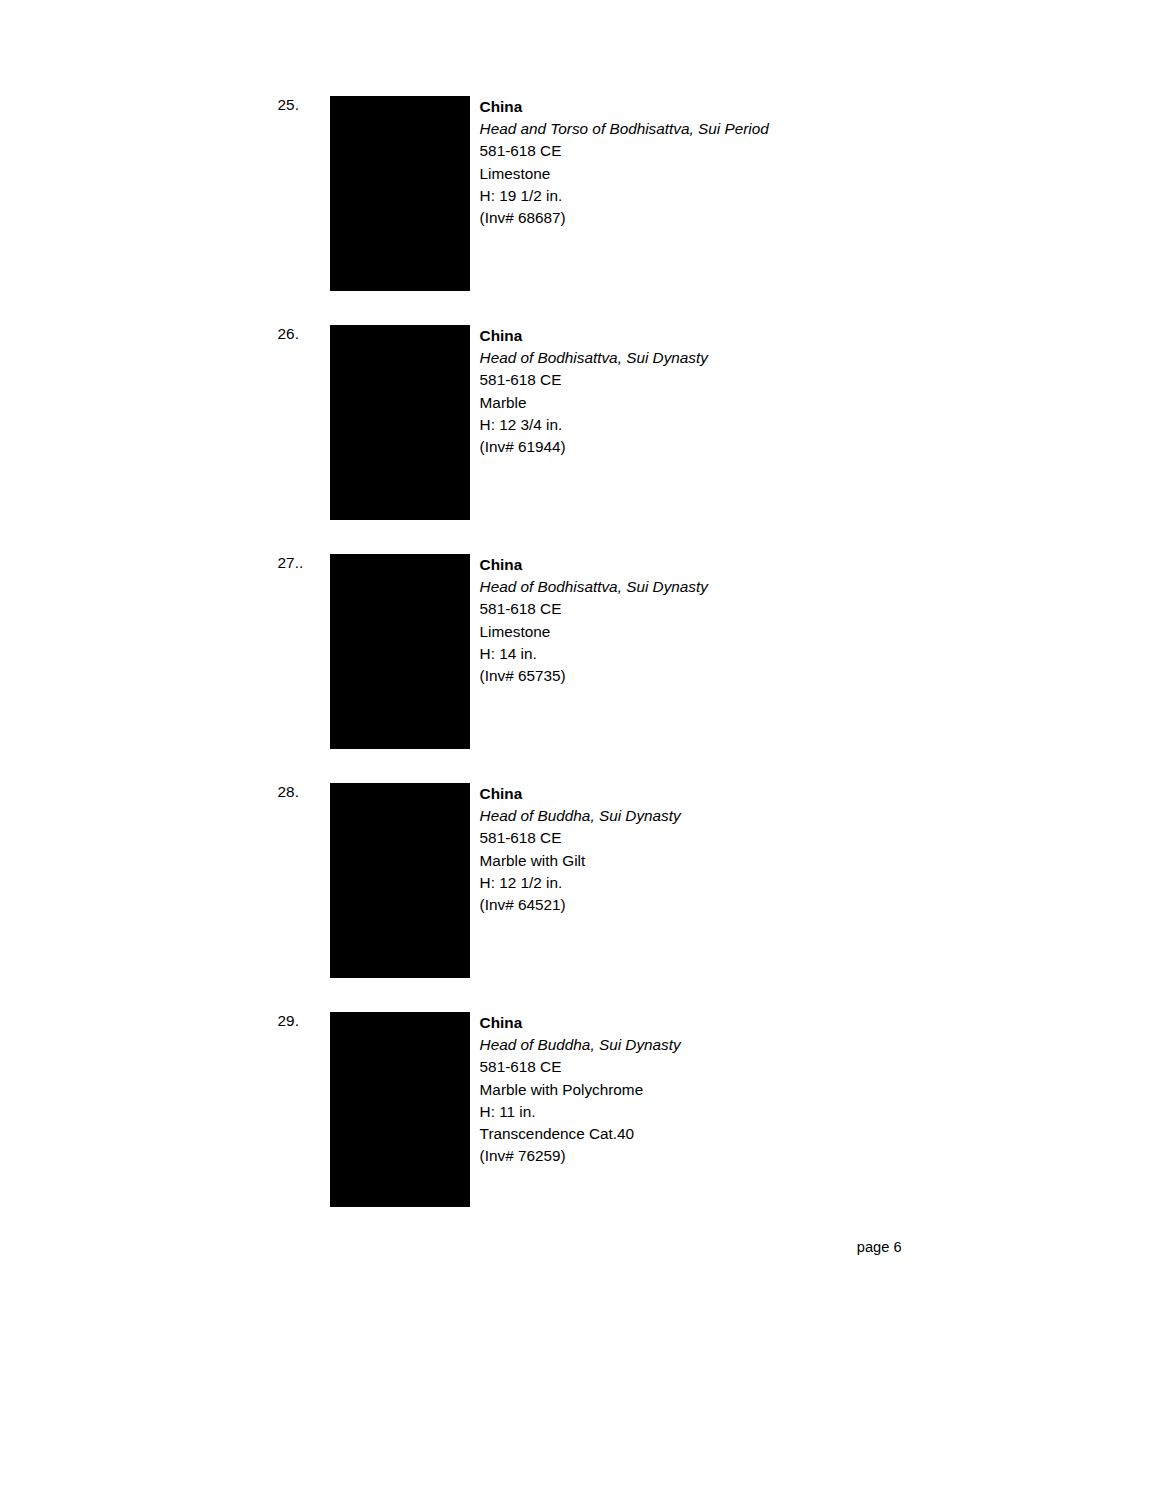| 25. | | China Head and Torso of Bodhisattva, Sui Period 581-618 CE Limestone H: 19 1/2 in. (Inv# 68687) |
| 26. | | China Head of Bodhisattva, Sui Dynasty 581-618 CE Marble H: 12 3/4 in. (Inv# 61944) |
| 27.. | | China Head of Bodhisattva, Sui Dynasty 581-618 CE Limestone H: 14 in. (Inv# 65735) |
| 28. | | China Head of Buddha, Sui Dynasty 581-618 CE Marble with Gilt H: 12 1/2 in. (Inv# 64521) |
| 29. | | China Head of Buddha, Sui Dynasty 581-618 CE Marble with Polychrome H: 11 in. Transcendence Cat.40 (Inv# 76259) |
page 6